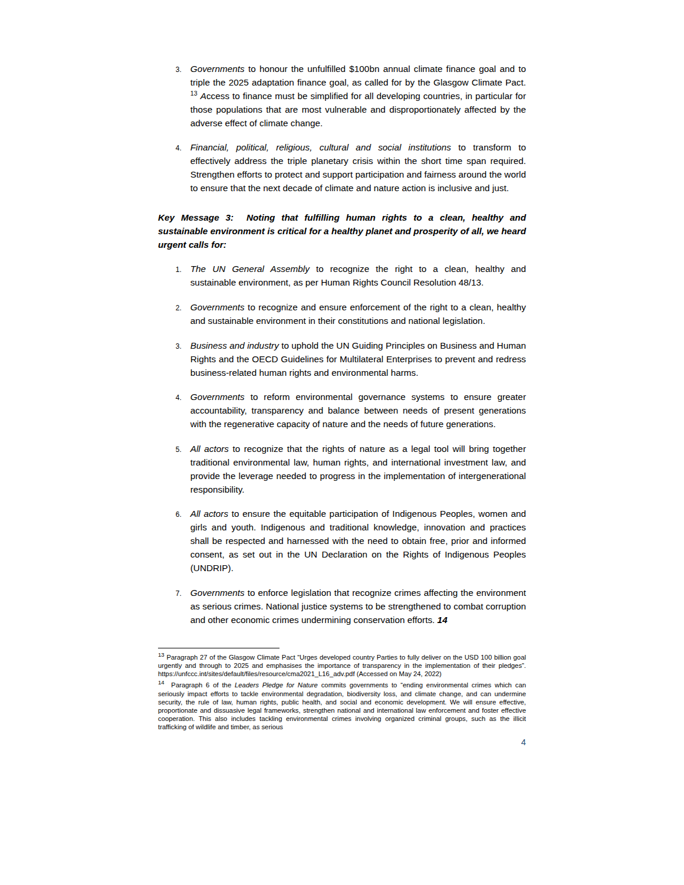Governments to honour the unfulfilled $100bn annual climate finance goal and to triple the 2025 adaptation finance goal, as called for by the Glasgow Climate Pact. 13 Access to finance must be simplified for all developing countries, in particular for those populations that are most vulnerable and disproportionately affected by the adverse effect of climate change.
Financial, political, religious, cultural and social institutions to transform to effectively address the triple planetary crisis within the short time span required. Strengthen efforts to protect and support participation and fairness around the world to ensure that the next decade of climate and nature action is inclusive and just.
Key Message 3: Noting that fulfilling human rights to a clean, healthy and sustainable environment is critical for a healthy planet and prosperity of all, we heard urgent calls for:
The UN General Assembly to recognize the right to a clean, healthy and sustainable environment, as per Human Rights Council Resolution 48/13.
Governments to recognize and ensure enforcement of the right to a clean, healthy and sustainable environment in their constitutions and national legislation.
Business and industry to uphold the UN Guiding Principles on Business and Human Rights and the OECD Guidelines for Multilateral Enterprises to prevent and redress business-related human rights and environmental harms.
Governments to reform environmental governance systems to ensure greater accountability, transparency and balance between needs of present generations with the regenerative capacity of nature and the needs of future generations.
All actors to recognize that the rights of nature as a legal tool will bring together traditional environmental law, human rights, and international investment law, and provide the leverage needed to progress in the implementation of intergenerational responsibility.
All actors to ensure the equitable participation of Indigenous Peoples, women and girls and youth. Indigenous and traditional knowledge, innovation and practices shall be respected and harnessed with the need to obtain free, prior and informed consent, as set out in the UN Declaration on the Rights of Indigenous Peoples (UNDRIP).
Governments to enforce legislation that recognize crimes affecting the environment as serious crimes. National justice systems to be strengthened to combat corruption and other economic crimes undermining conservation efforts. 14
13 Paragraph 27 of the Glasgow Climate Pact “Urges developed country Parties to fully deliver on the USD 100 billion goal urgently and through to 2025 and emphasises the importance of transparency in the implementation of their pledges”. https://unfccc.int/sites/default/files/resource/cma2021_L16_adv.pdf (Accessed on May 24, 2022)
14 Paragraph 6 of the Leaders Pledge for Nature commits governments to “ending environmental crimes which can seriously impact efforts to tackle environmental degradation, biodiversity loss, and climate change, and can undermine security, the rule of law, human rights, public health, and social and economic development. We will ensure effective, proportionate and dissuasive legal frameworks, strengthen national and international law enforcement and foster effective cooperation. This also includes tackling environmental crimes involving organized criminal groups, such as the illicit trafficking of wildlife and timber, as serious
4